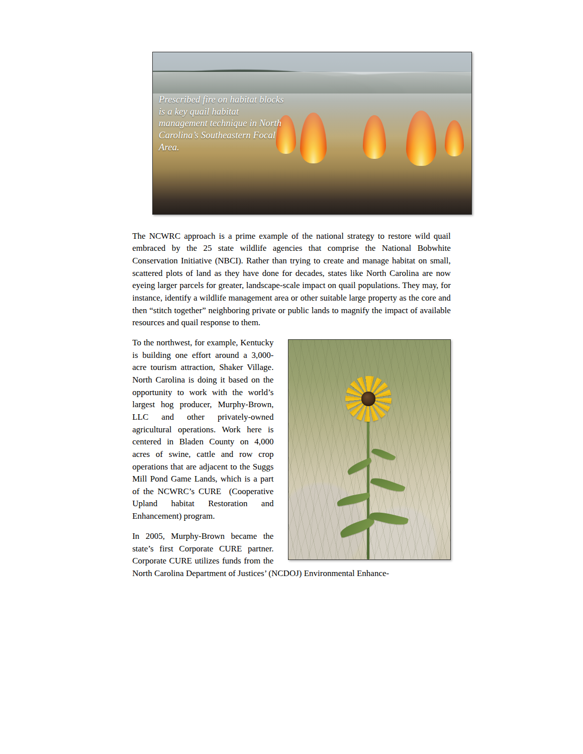Prescribed fire on habitat blocks is a key quail habitat management technique in North Carolina’s Southeastern Focal Area.
The NCWRC approach is a prime example of the national strategy to restore wild quail embraced by the 25 state wildlife agencies that comprise the National Bobwhite Conservation Initiative (NBCI). Rather than trying to create and manage habitat on small, scattered plots of land as they have done for decades, states like North Carolina are now eyeing larger parcels for greater, landscape-scale impact on quail populations. They may, for instance, identify a wildlife management area or other suitable large property as the core and then “stitch together” neighboring private or public lands to magnify the impact of available resources and quail response to them.
To the northwest, for example, Kentucky is building one effort around a 3,000-acre tourism attraction, Shaker Village. North Carolina is doing it based on the opportunity to work with the world’s largest hog producer, Murphy-Brown, LLC and other privately-owned agricultural operations. Work here is centered in Bladen County on 4,000 acres of swine, cattle and row crop operations that are adjacent to the Suggs Mill Pond Game Lands, which is a part of the NCWRC’s CURE (Cooperative Upland habitat Restoration and Enhancement) program.
In 2005, Murphy-Brown became the state’s first Corporate CURE partner. Corporate CURE utilizes funds from the North Carolina Department of Justices’ (NCDOJ) Environmental Enhance-